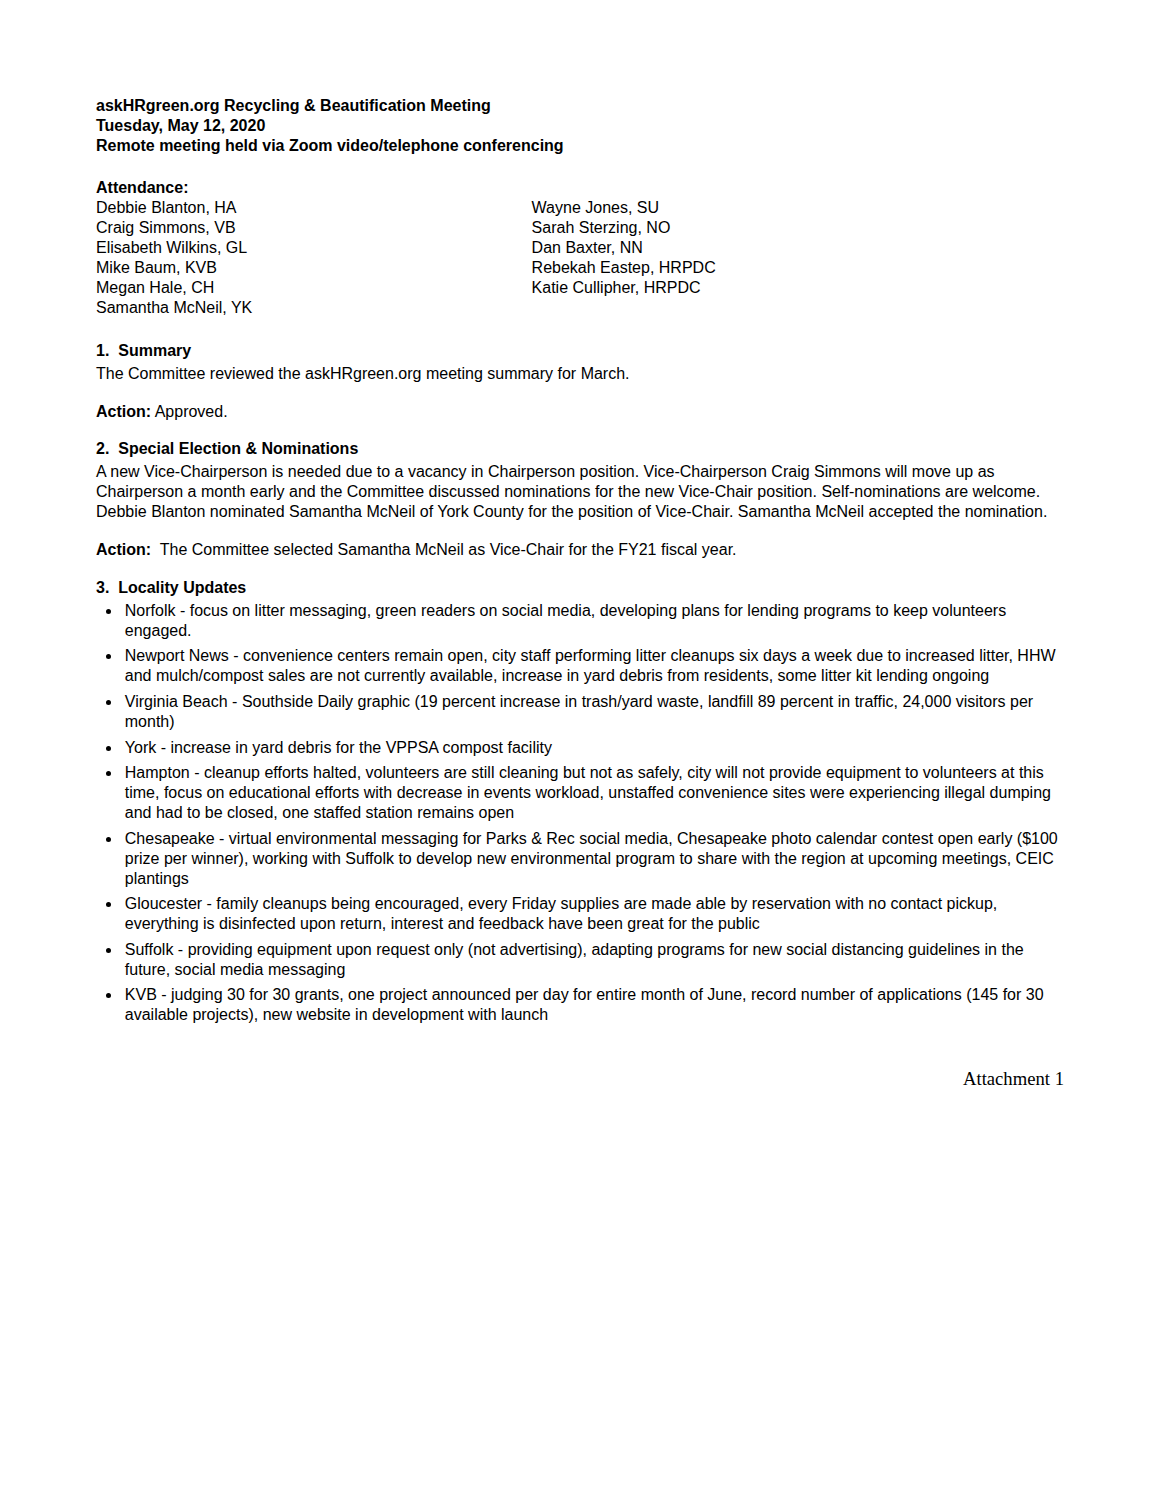askHRgreen.org Recycling & Beautification Meeting
Tuesday, May 12, 2020
Remote meeting held via Zoom video/telephone conferencing
Attendance:
| Debbie Blanton, HA | Wayne Jones, SU |
| Craig Simmons, VB | Sarah Sterzing, NO |
| Elisabeth Wilkins, GL | Dan Baxter, NN |
| Mike Baum, KVB | Rebekah Eastep, HRPDC |
| Megan Hale, CH | Katie Cullipher, HRPDC |
| Samantha McNeil, YK | |
1. Summary
The Committee reviewed the askHRgreen.org meeting summary for March.
Action: Approved.
2. Special Election & Nominations
A new Vice-Chairperson is needed due to a vacancy in Chairperson position. Vice-Chairperson Craig Simmons will move up as Chairperson a month early and the Committee discussed nominations for the new Vice-Chair position. Self-nominations are welcome. Debbie Blanton nominated Samantha McNeil of York County for the position of Vice-Chair. Samantha McNeil accepted the nomination.
Action: The Committee selected Samantha McNeil as Vice-Chair for the FY21 fiscal year.
3. Locality Updates
Norfolk - focus on litter messaging, green readers on social media, developing plans for lending programs to keep volunteers engaged.
Newport News - convenience centers remain open, city staff performing litter cleanups six days a week due to increased litter, HHW and mulch/compost sales are not currently available, increase in yard debris from residents, some litter kit lending ongoing
Virginia Beach - Southside Daily graphic (19 percent increase in trash/yard waste, landfill 89 percent in traffic, 24,000 visitors per month)
York - increase in yard debris for the VPPSA compost facility
Hampton - cleanup efforts halted, volunteers are still cleaning but not as safely, city will not provide equipment to volunteers at this time, focus on educational efforts with decrease in events workload, unstaffed convenience sites were experiencing illegal dumping and had to be closed, one staffed station remains open
Chesapeake - virtual environmental messaging for Parks & Rec social media, Chesapeake photo calendar contest open early ($100 prize per winner), working with Suffolk to develop new environmental program to share with the region at upcoming meetings, CEIC plantings
Gloucester - family cleanups being encouraged, every Friday supplies are made able by reservation with no contact pickup, everything is disinfected upon return, interest and feedback have been great for the public
Suffolk - providing equipment upon request only (not advertising), adapting programs for new social distancing guidelines in the future, social media messaging
KVB - judging 30 for 30 grants, one project announced per day for entire month of June, record number of applications (145 for 30 available projects), new website in development with launch
Attachment 1